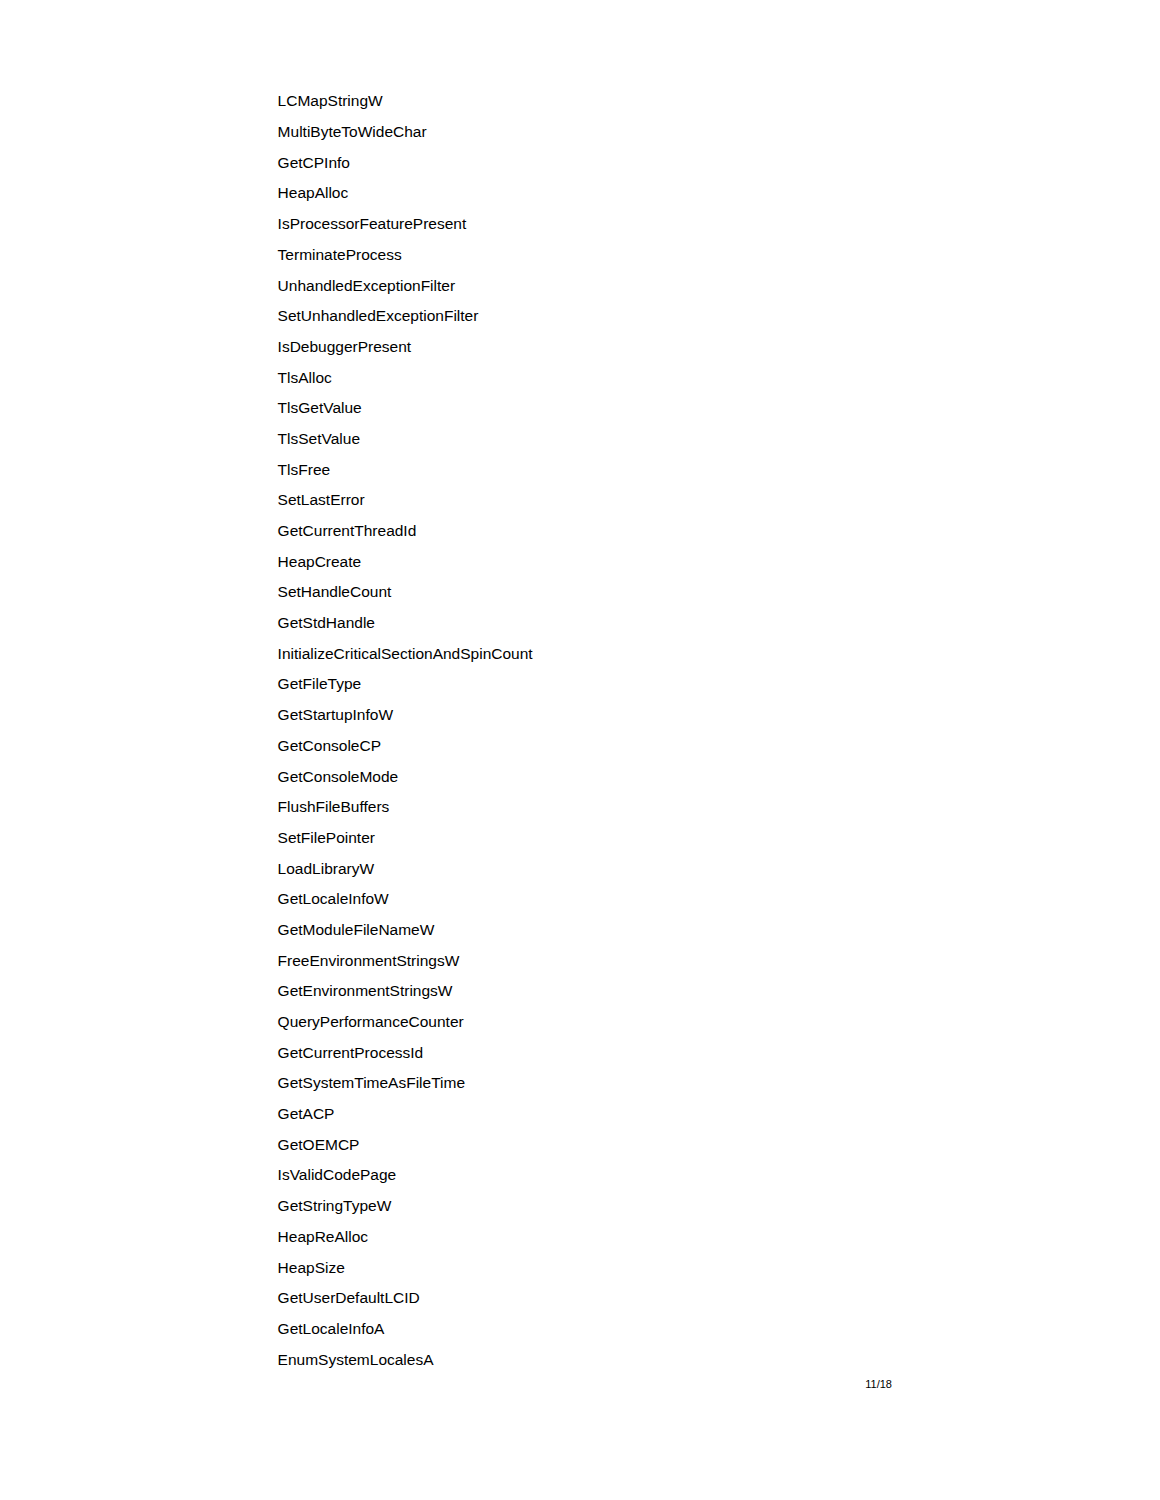LCMapStringW
MultiByteToWideChar
GetCPInfo
HeapAlloc
IsProcessorFeaturePresent
TerminateProcess
UnhandledExceptionFilter
SetUnhandledExceptionFilter
IsDebuggerPresent
TlsAlloc
TlsGetValue
TlsSetValue
TlsFree
SetLastError
GetCurrentThreadId
HeapCreate
SetHandleCount
GetStdHandle
InitializeCriticalSectionAndSpinCount
GetFileType
GetStartupInfoW
GetConsoleCP
GetConsoleMode
FlushFileBuffers
SetFilePointer
LoadLibraryW
GetLocaleInfoW
GetModuleFileNameW
FreeEnvironmentStringsW
GetEnvironmentStringsW
QueryPerformanceCounter
GetCurrentProcessId
GetSystemTimeAsFileTime
GetACP
GetOEMCP
IsValidCodePage
GetStringTypeW
HeapReAlloc
HeapSize
GetUserDefaultLCID
GetLocaleInfoA
EnumSystemLocalesA
11/18